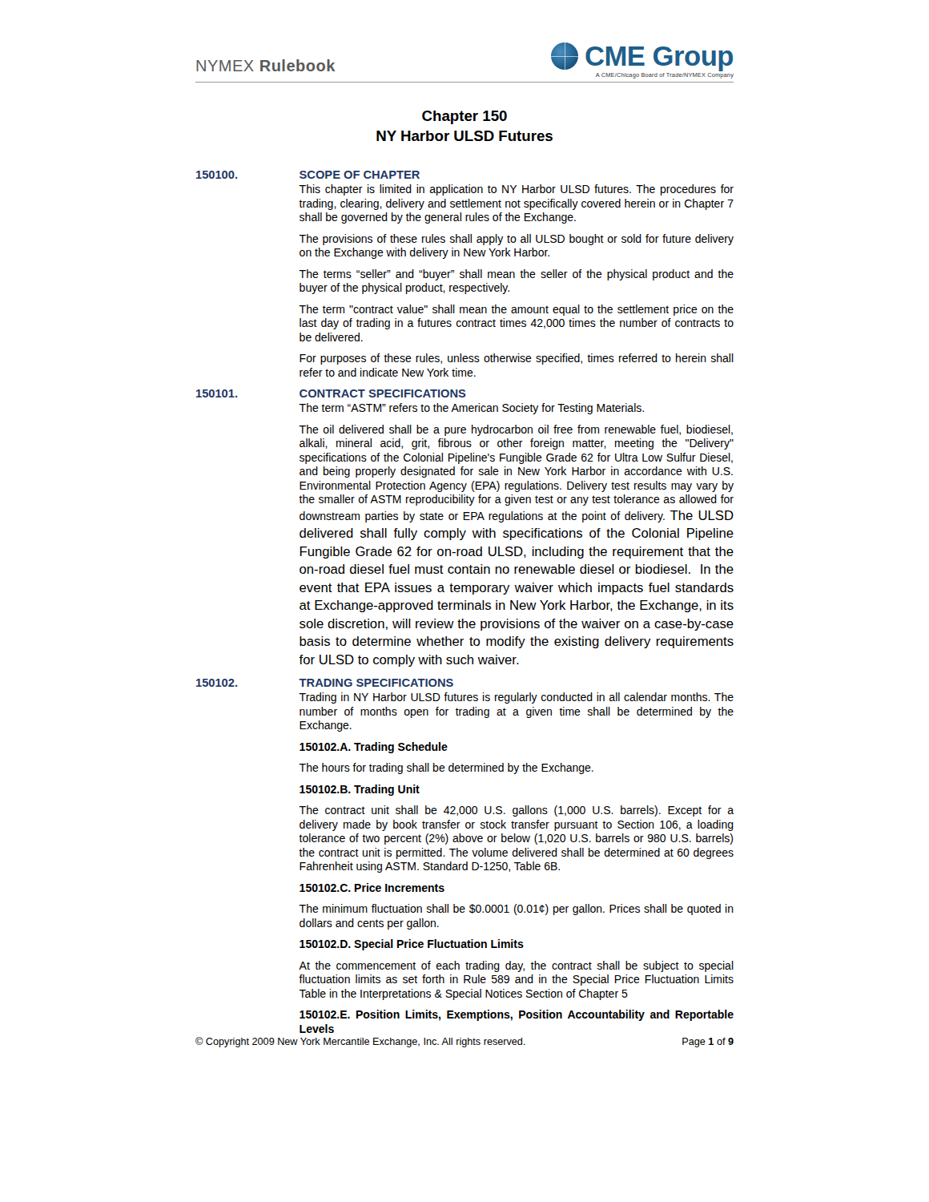NYMEX Rulebook
CME Group
A CME/Chicago Board of Trade/NYMEX Company
Chapter 150
NY Harbor ULSD Futures
150100.
SCOPE OF CHAPTER
This chapter is limited in application to NY Harbor ULSD futures. The procedures for trading, clearing, delivery and settlement not specifically covered herein or in Chapter 7 shall be governed by the general rules of the Exchange.
The provisions of these rules shall apply to all ULSD bought or sold for future delivery on the Exchange with delivery in New York Harbor.
The terms “seller” and “buyer” shall mean the seller of the physical product and the buyer of the physical product, respectively.
The term "contract value" shall mean the amount equal to the settlement price on the last day of trading in a futures contract times 42,000 times the number of contracts to be delivered.
For purposes of these rules, unless otherwise specified, times referred to herein shall refer to and indicate New York time.
150101.
CONTRACT SPECIFICATIONS
The term “ASTM” refers to the American Society for Testing Materials.
The oil delivered shall be a pure hydrocarbon oil free from renewable fuel, biodiesel, alkali, mineral acid, grit, fibrous or other foreign matter, meeting the "Delivery" specifications of the Colonial Pipeline's Fungible Grade 62 for Ultra Low Sulfur Diesel, and being properly designated for sale in New York Harbor in accordance with U.S. Environmental Protection Agency (EPA) regulations. Delivery test results may vary by the smaller of ASTM reproducibility for a given test or any test tolerance as allowed for downstream parties by state or EPA regulations at the point of delivery. The ULSD delivered shall fully comply with specifications of the Colonial Pipeline Fungible Grade 62 for on-road ULSD, including the requirement that the on-road diesel fuel must contain no renewable diesel or biodiesel. In the event that EPA issues a temporary waiver which impacts fuel standards at Exchange-approved terminals in New York Harbor, the Exchange, in its sole discretion, will review the provisions of the waiver on a case-by-case basis to determine whether to modify the existing delivery requirements for ULSD to comply with such waiver.
150102.
TRADING SPECIFICATIONS
Trading in NY Harbor ULSD futures is regularly conducted in all calendar months. The number of months open for trading at a given time shall be determined by the Exchange.
150102.A. Trading Schedule
The hours for trading shall be determined by the Exchange.
150102.B. Trading Unit
The contract unit shall be 42,000 U.S. gallons (1,000 U.S. barrels). Except for a delivery made by book transfer or stock transfer pursuant to Section 106, a loading tolerance of two percent (2%) above or below (1,020 U.S. barrels or 980 U.S. barrels) the contract unit is permitted. The volume delivered shall be determined at 60 degrees Fahrenheit using ASTM. Standard D-1250, Table 6B.
150102.C. Price Increments
The minimum fluctuation shall be $0.0001 (0.01¢) per gallon. Prices shall be quoted in dollars and cents per gallon.
150102.D. Special Price Fluctuation Limits
At the commencement of each trading day, the contract shall be subject to special fluctuation limits as set forth in Rule 589 and in the Special Price Fluctuation Limits Table in the Interpretations & Special Notices Section of Chapter 5
150102.E. Position Limits, Exemptions, Position Accountability and Reportable Levels
© Copyright 2009 New York Mercantile Exchange, Inc. All rights reserved.
Page 1 of 9